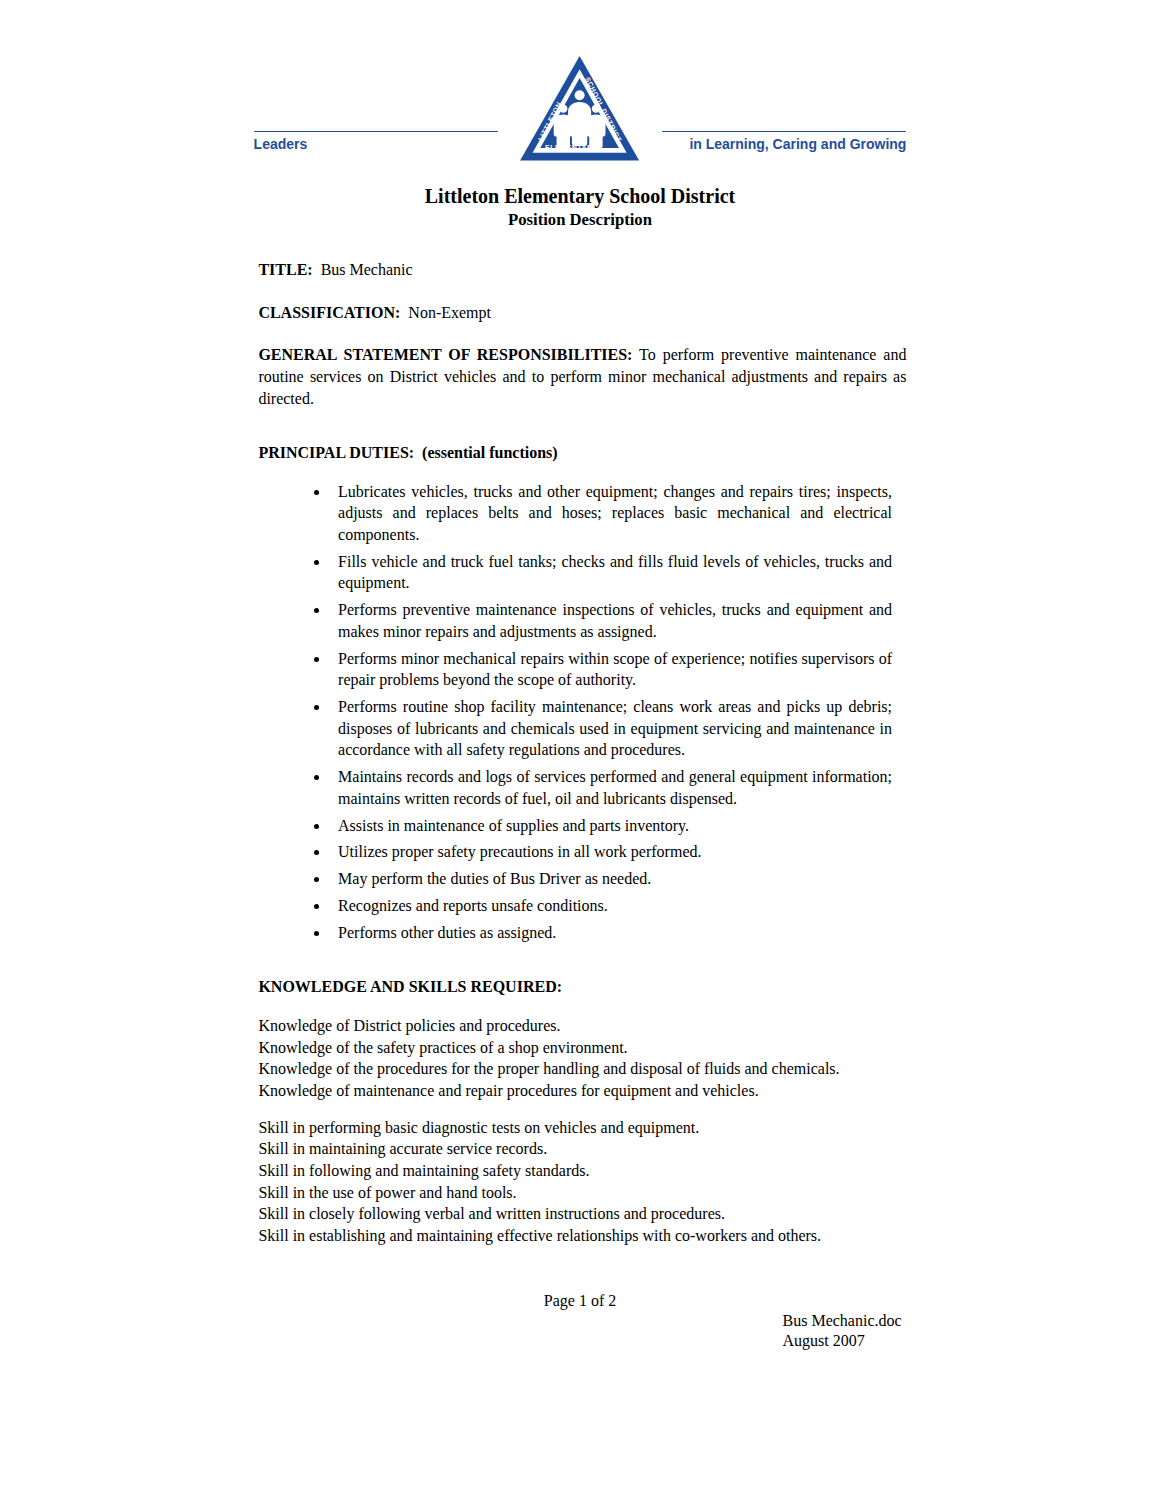Leaders
in Learning, Caring and Growing
LITTLETON SCHOOL DISTRICT ELEMENTARY
Littleton Elementary School District
Position Description
TITLE: Bus Mechanic
CLASSIFICATION: Non-Exempt
GENERAL STATEMENT OF RESPONSIBILITIES: To perform preventive maintenance and routine services on District vehicles and to perform minor mechanical adjustments and repairs as directed.
PRINCIPAL DUTIES: (essential functions)
Lubricates vehicles, trucks and other equipment; changes and repairs tires; inspects, adjusts and replaces belts and hoses; replaces basic mechanical and electrical components.
Fills vehicle and truck fuel tanks; checks and fills fluid levels of vehicles, trucks and equipment.
Performs preventive maintenance inspections of vehicles, trucks and equipment and makes minor repairs and adjustments as assigned.
Performs minor mechanical repairs within scope of experience; notifies supervisors of repair problems beyond the scope of authority.
Performs routine shop facility maintenance; cleans work areas and picks up debris; disposes of lubricants and chemicals used in equipment servicing and maintenance in accordance with all safety regulations and procedures.
Maintains records and logs of services performed and general equipment information; maintains written records of fuel, oil and lubricants dispensed.
Assists in maintenance of supplies and parts inventory.
Utilizes proper safety precautions in all work performed.
May perform the duties of Bus Driver as needed.
Recognizes and reports unsafe conditions.
Performs other duties as assigned.
KNOWLEDGE AND SKILLS REQUIRED:
Knowledge of District policies and procedures.
Knowledge of the safety practices of a shop environment.
Knowledge of the procedures for the proper handling and disposal of fluids and chemicals.
Knowledge of maintenance and repair procedures for equipment and vehicles.
Skill in performing basic diagnostic tests on vehicles and equipment.
Skill in maintaining accurate service records.
Skill in following and maintaining safety standards.
Skill in the use of power and hand tools.
Skill in closely following verbal and written instructions and procedures.
Skill in establishing and maintaining effective relationships with co-workers and others.
Page 1 of 2
Bus Mechanic.doc
August 2007